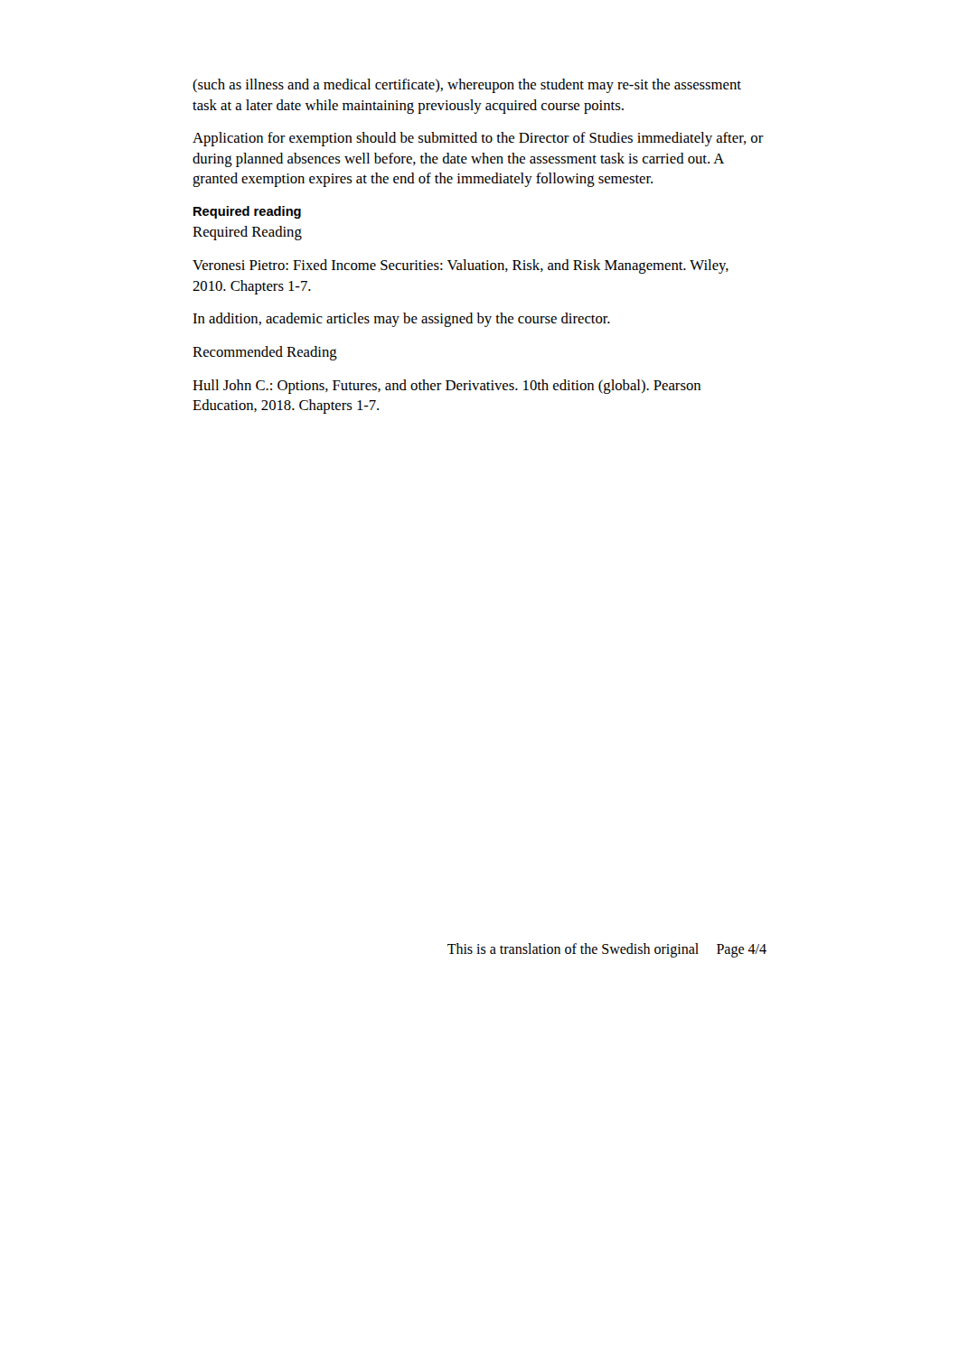(such as illness and a medical certificate), whereupon the student may re-sit the assessment task at a later date while maintaining previously acquired course points.
Application for exemption should be submitted to the Director of Studies immediately after, or during planned absences well before, the date when the assessment task is carried out. A granted exemption expires at the end of the immediately following semester.
Required reading
Required Reading
Veronesi Pietro: Fixed Income Securities: Valuation, Risk, and Risk Management. Wiley, 2010. Chapters 1-7.
In addition, academic articles may be assigned by the course director.
Recommended Reading
Hull John C.: Options, Futures, and other Derivatives. 10th edition (global). Pearson Education, 2018. Chapters 1-7.
This is a translation of the Swedish originalPage 4/4